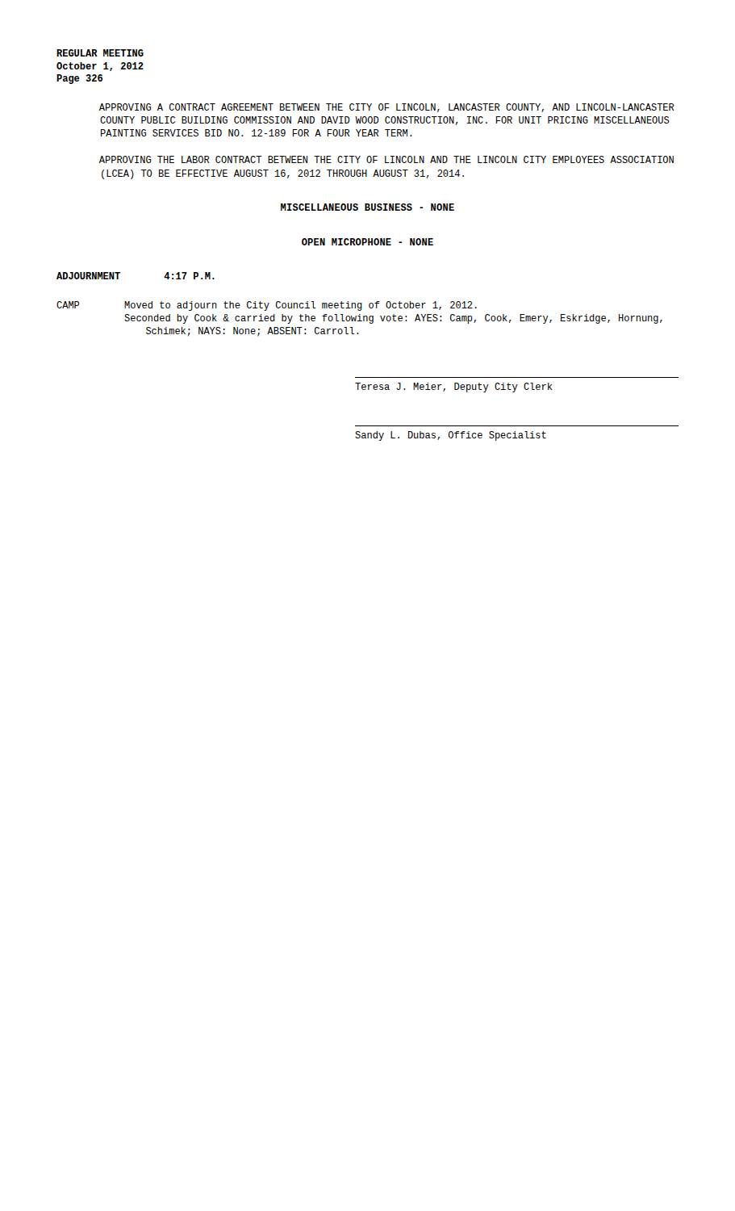REGULAR MEETING
October 1, 2012
Page 326
APPROVING A CONTRACT AGREEMENT BETWEEN THE CITY OF LINCOLN, LANCASTER COUNTY, AND LINCOLN-LANCASTER COUNTY PUBLIC BUILDING COMMISSION AND DAVID WOOD CONSTRUCTION, INC. FOR UNIT PRICING MISCELLANEOUS PAINTING SERVICES BID NO. 12-189 FOR A FOUR YEAR TERM.
APPROVING THE LABOR CONTRACT BETWEEN THE CITY OF LINCOLN AND THE LINCOLN CITY EMPLOYEES ASSOCIATION (LCEA) TO BE EFFECTIVE AUGUST 16, 2012 THROUGH AUGUST 31, 2014.
MISCELLANEOUS BUSINESS - NONE
OPEN MICROPHONE - NONE
ADJOURNMENT4:17 P.M.
CAMP
Moved to adjourn the City Council meeting of October 1, 2012.
Seconded by Cook & carried by the following vote: AYES: Camp, Cook, Emery, Eskridge, Hornung, Schimek; NAYS: None; ABSENT: Carroll.
Teresa J. Meier, Deputy City Clerk
Sandy L. Dubas, Office Specialist